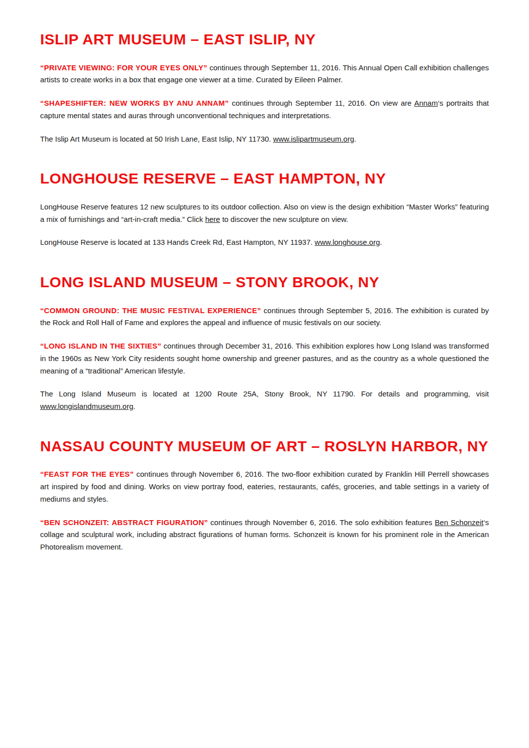ISLIP ART MUSEUM – EAST ISLIP, NY
“PRIVATE VIEWING: FOR YOUR EYES ONLY” continues through September 11, 2016. This Annual Open Call exhibition challenges artists to create works in a box that engage one viewer at a time. Curated by Eileen Palmer.
“SHAPESHIFTER: NEW WORKS BY ANU ANNAM” continues through September 11, 2016. On view are Annam‘s portraits that capture mental states and auras through unconventional techniques and interpretations.
The Islip Art Museum is located at 50 Irish Lane, East Islip, NY 11730. www.islipartmuseum.org.
LONGHOUSE RESERVE – EAST HAMPTON, NY
LongHouse Reserve features 12 new sculptures to its outdoor collection. Also on view is the design exhibition “Master Works” featuring a mix of furnishings and “art-in-craft media.” Click here to discover the new sculpture on view.
LongHouse Reserve is located at 133 Hands Creek Rd, East Hampton, NY 11937. www.longhouse.org.
LONG ISLAND MUSEUM – STONY BROOK, NY
“COMMON GROUND: THE MUSIC FESTIVAL EXPERIENCE” continues through September 5, 2016. The exhibition is curated by the Rock and Roll Hall of Fame and explores the appeal and influence of music festivals on our society.
“LONG ISLAND IN THE SIXTIES” continues through December 31, 2016. This exhibition explores how Long Island was transformed in the 1960s as New York City residents sought home ownership and greener pastures, and as the country as a whole questioned the meaning of a “traditional” American lifestyle.
The Long Island Museum is located at 1200 Route 25A, Stony Brook, NY 11790. For details and programming, visit www.longislandmuseum.org.
NASSAU COUNTY MUSEUM OF ART – ROSLYN HARBOR, NY
“FEAST FOR THE EYES” continues through November 6, 2016. The two-floor exhibition curated by Franklin Hill Perrell showcases art inspired by food and dining. Works on view portray food, eateries, restaurants, cafés, groceries, and table settings in a variety of mediums and styles.
“BEN SCHONZEIT: ABSTRACT FIGURATION” continues through November 6, 2016. The solo exhibition features Ben Schonzeit‘s collage and sculptural work, including abstract figurations of human forms. Schonzeit is known for his prominent role in the American Photorealism movement.